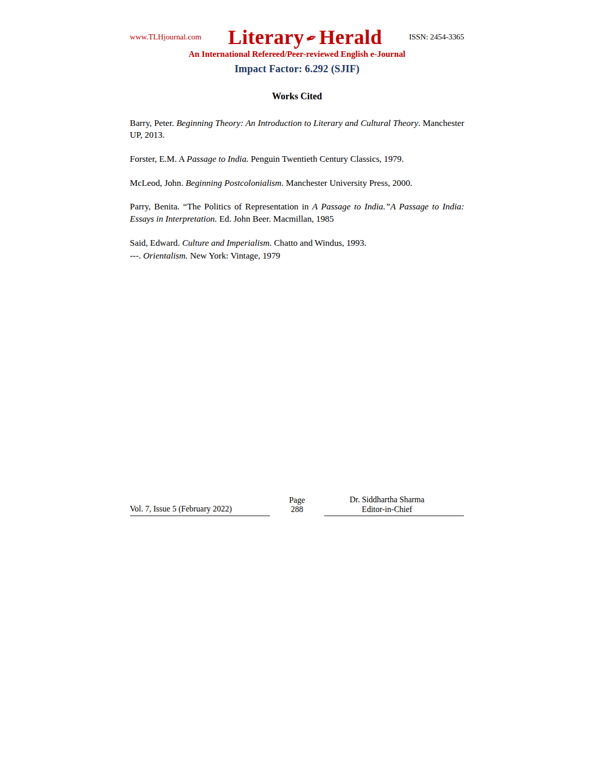www.TLHjournal.com
Literary✒Herald
ISSN: 2454-3365
An International Refereed/Peer-reviewed English e-Journal
Impact Factor: 6.292 (SJIF)
Works Cited
Barry, Peter. Beginning Theory: An Introduction to Literary and Cultural Theory. Manchester UP, 2013.
Forster, E.M. A Passage to India. Penguin Twentieth Century Classics, 1979.
McLeod, John. Beginning Postcolonialism. Manchester University Press, 2000.
Parry, Benita. “The Politics of Representation in A Passage to India.”A Passage to India: Essays in Interpretation. Ed. John Beer. Macmillan, 1985
Said, Edward. Culture and Imperialism. Chatto and Windus, 1993.
---. Orientalism. New York: Vintage, 1979
Vol. 7, Issue 5 (February 2022)
Page 288
Dr. Siddhartha Sharma
Editor-in-Chief